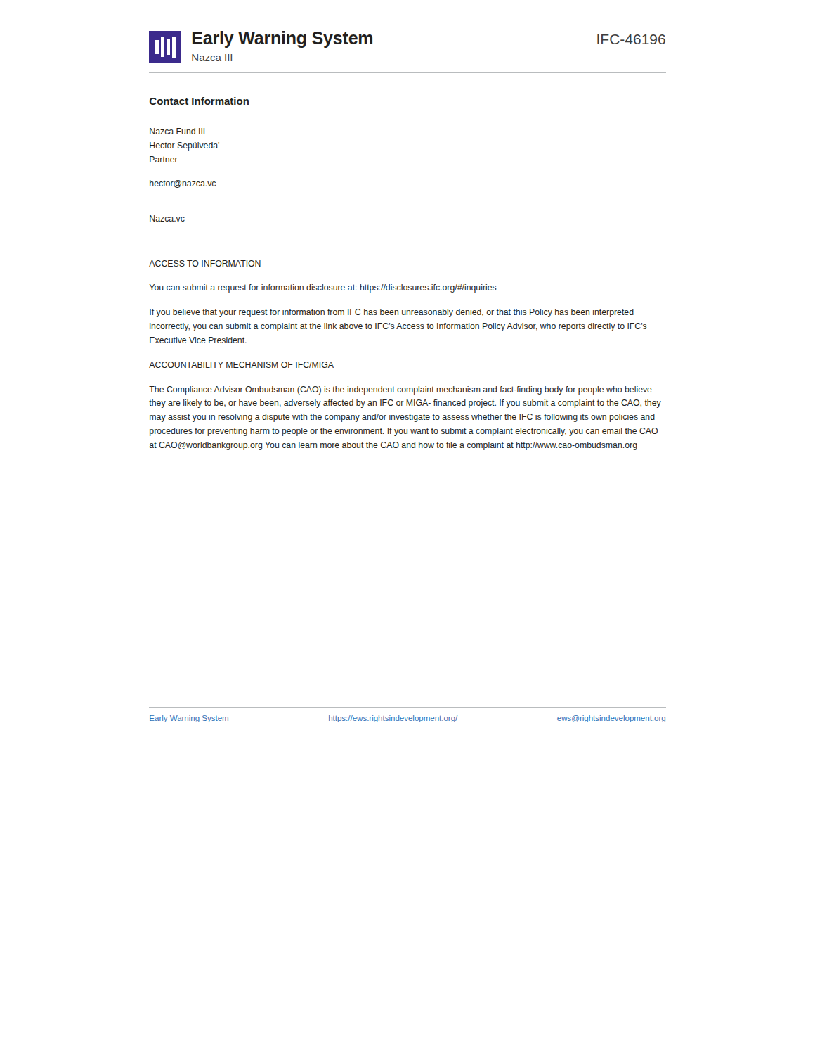Early Warning System
Nazca III
IFC-46196
Contact Information
Nazca Fund III
Hector Sepúlveda'
Partner
hector@nazca.vc
Nazca.vc
ACCESS TO INFORMATION
You can submit a request for information disclosure at: https://disclosures.ifc.org/#/inquiries
If you believe that your request for information from IFC has been unreasonably denied, or that this Policy has been interpreted incorrectly, you can submit a complaint at the link above to IFC's Access to Information Policy Advisor, who reports directly to IFC's Executive Vice President.
ACCOUNTABILITY MECHANISM OF IFC/MIGA
The Compliance Advisor Ombudsman (CAO) is the independent complaint mechanism and fact-finding body for people who believe they are likely to be, or have been, adversely affected by an IFC or MIGA- financed project. If you submit a complaint to the CAO, they may assist you in resolving a dispute with the company and/or investigate to assess whether the IFC is following its own policies and procedures for preventing harm to people or the environment. If you want to submit a complaint electronically, you can email the CAO at CAO@worldbankgroup.org You can learn more about the CAO and how to file a complaint at http://www.cao-ombudsman.org
Early Warning System
https://ews.rightsindevelopment.org/
ews@rightsindevelopment.org